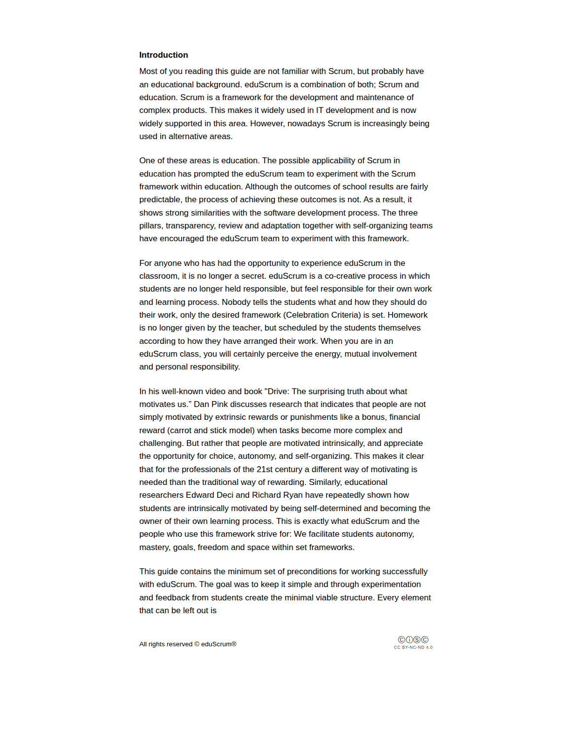Introduction
Most of you reading this guide are not familiar with Scrum, but probably have an educational background. eduScrum is a combination of both; Scrum and education. Scrum is a framework for the development and maintenance of complex products. This makes it widely used in IT development and is now widely supported in this area. However, nowadays Scrum is increasingly being used in alternative areas.
One of these areas is education. The possible applicability of Scrum in education has prompted the eduScrum team to experiment with the Scrum framework within education. Although the outcomes of school results are fairly predictable, the process of achieving these outcomes is not. As a result, it shows strong similarities with the software development process. The three pillars, transparency, review and adaptation together with self-organizing teams have encouraged the eduScrum team to experiment with this framework.
For anyone who has had the opportunity to experience eduScrum in the classroom, it is no longer a secret. eduScrum is a co-creative process in which students are no longer held responsible, but feel responsible for their own work and learning process. Nobody tells the students what and how they should do their work, only the desired framework (Celebration Criteria) is set. Homework is no longer given by the teacher, but scheduled by the students themselves according to how they have arranged their work. When you are in an eduScrum class, you will certainly perceive the energy, mutual involvement and personal responsibility.
In his well-known video and book "Drive: The surprising truth about what motivates us.” Dan Pink discusses research that indicates that people are not simply motivated by extrinsic rewards or punishments like a bonus, financial reward (carrot and stick model) when tasks become more complex and challenging. But rather that people are motivated intrinsically, and appreciate the opportunity for choice, autonomy, and self-organizing. This makes it clear that for the professionals of the 21st century a different way of motivating is needed than the traditional way of rewarding. Similarly, educational researchers Edward Deci and Richard Ryan have repeatedly shown how students are intrinsically motivated by being self-determined and becoming the owner of their own learning process. This is exactly what eduScrum and the people who use this framework strive for: We facilitate students autonomy, mastery, goals, freedom and space within set frameworks.
This guide contains the minimum set of preconditions for working successfully with eduScrum. The goal was to keep it simple and through experimentation and feedback from students create the minimal viable structure. Every element that can be left out is
All rights reserved © eduScrum®
ⒸⓘⓈⒸ
CC BY-NC-ND 4.0